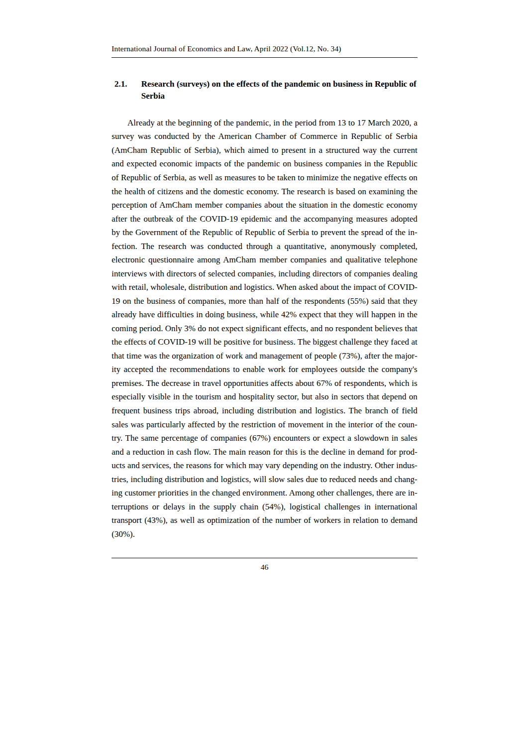International Journal of Economics and Law, April 2022 (Vol.12, No. 34)
2.1. Research (surveys) on the effects of the pandemic on business in Republic of Serbia
Already at the beginning of the pandemic, in the period from 13 to 17 March 2020, a survey was conducted by the American Chamber of Commerce in Republic of Serbia (AmCham Republic of Serbia), which aimed to present in a structured way the current and expected economic impacts of the pandemic on business companies in the Republic of Republic of Serbia, as well as measures to be taken to minimize the negative effects on the health of citizens and the domestic economy. The research is based on examining the perception of AmCham member companies about the situation in the domestic economy after the outbreak of the COVID-19 epidemic and the accompanying measures adopted by the Government of the Republic of Republic of Serbia to prevent the spread of the infection. The research was conducted through a quantitative, anonymously completed, electronic questionnaire among AmCham member companies and qualitative telephone interviews with directors of selected companies, including directors of companies dealing with retail, wholesale, distribution and logistics. When asked about the impact of COVID-19 on the business of companies, more than half of the respondents (55%) said that they already have difficulties in doing business, while 42% expect that they will happen in the coming period. Only 3% do not expect significant effects, and no respondent believes that the effects of COVID-19 will be positive for business. The biggest challenge they faced at that time was the organization of work and management of people (73%), after the majority accepted the recommendations to enable work for employees outside the company's premises. The decrease in travel opportunities affects about 67% of respondents, which is especially visible in the tourism and hospitality sector, but also in sectors that depend on frequent business trips abroad, including distribution and logistics. The branch of field sales was particularly affected by the restriction of movement in the interior of the country. The same percentage of companies (67%) encounters or expect a slowdown in sales and a reduction in cash flow. The main reason for this is the decline in demand for products and services, the reasons for which may vary depending on the industry. Other industries, including distribution and logistics, will slow sales due to reduced needs and changing customer priorities in the changed environment. Among other challenges, there are interruptions or delays in the supply chain (54%), logistical challenges in international transport (43%), as well as optimization of the number of workers in relation to demand (30%).
46